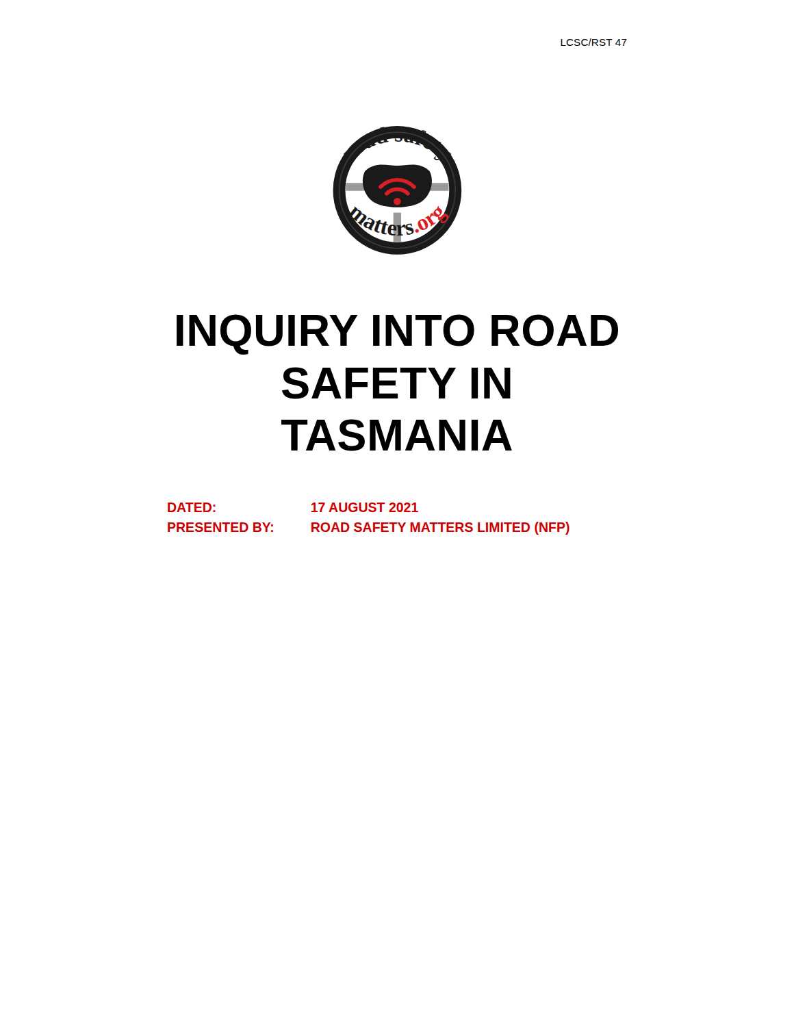LCSC/RST 47
Road Safety Matters logo A stylised steering wheel with the words "road safety" curving above and "matters.org" curving below, with a red Wi-Fi style signal icon at the centre hub. road safety matters.org
INQUIRY INTO ROAD SAFETY IN TASMANIA
| DATED: | 17 AUGUST 2021 |
| PRESENTED BY: | ROAD SAFETY MATTERS LIMITED (NFP) |